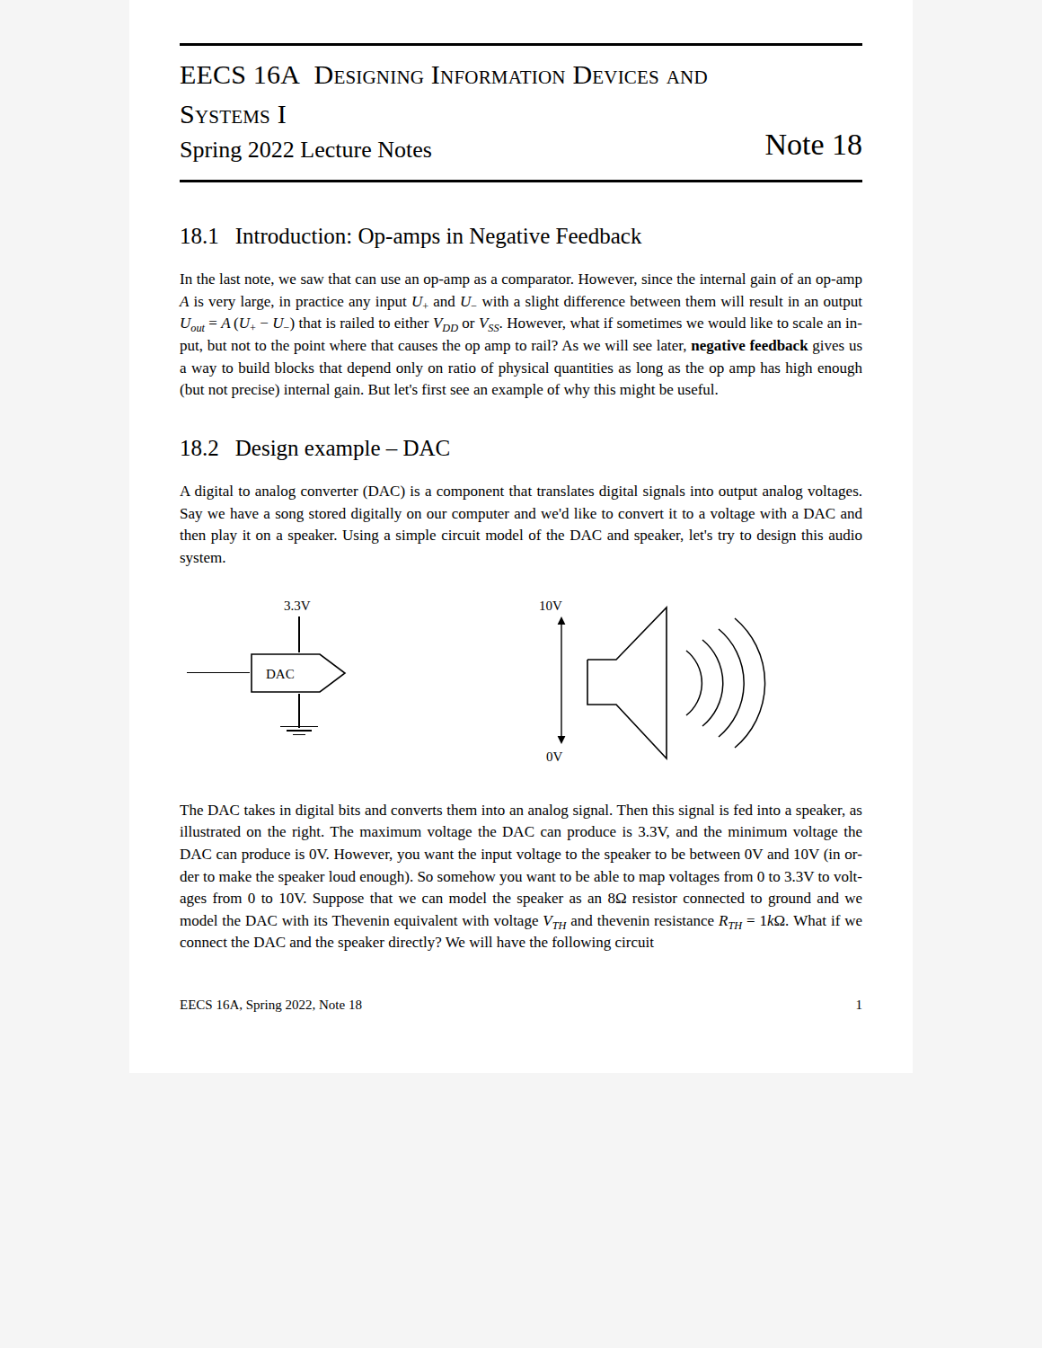| EECS 16A Designing Information Devices and Systems I Spring 2022 Lecture Notes | Note 18 |
18.1 Introduction: Op-amps in Negative Feedback
In the last note, we saw that can use an op-amp as a comparator. However, since the internal gain of an op-amp A is very large, in practice any input U+ and U− with a slight difference between them will result in an output Uout = A (U+ − U−) that is railed to either VDD or VSS. However, what if sometimes we would like to scale an input, but not to the point where that causes the op amp to rail? As we will see later, negative feedback gives us a way to build blocks that depend only on ratio of physical quantities as long as the op amp has high enough (but not precise) internal gain. But let's first see an example of why this might be useful.
18.2 Design example – DAC
A digital to analog converter (DAC) is a component that translates digital signals into output analog voltages. Say we have a song stored digitally on our computer and we'd like to convert it to a voltage with a DAC and then play it on a speaker. Using a simple circuit model of the DAC and speaker, let's try to design this audio system.
3.3V
DAC
10V
0V
The DAC takes in digital bits and converts them into an analog signal. Then this signal is fed into a speaker, as illustrated on the right. The maximum voltage the DAC can produce is 3.3V, and the minimum voltage the DAC can produce is 0V. However, you want the input voltage to the speaker to be between 0V and 10V (in order to make the speaker loud enough). So somehow you want to be able to map voltages from 0 to 3.3V to voltages from 0 to 10V. Suppose that we can model the speaker as an 8Ω resistor connected to ground and we model the DAC with its Thevenin equivalent with voltage VTH and thevenin resistance RTH = 1k Ω. What if we connect the DAC and the speaker directly? We will have the following circuit
EECS 16A, Spring 2022, Note 18
1